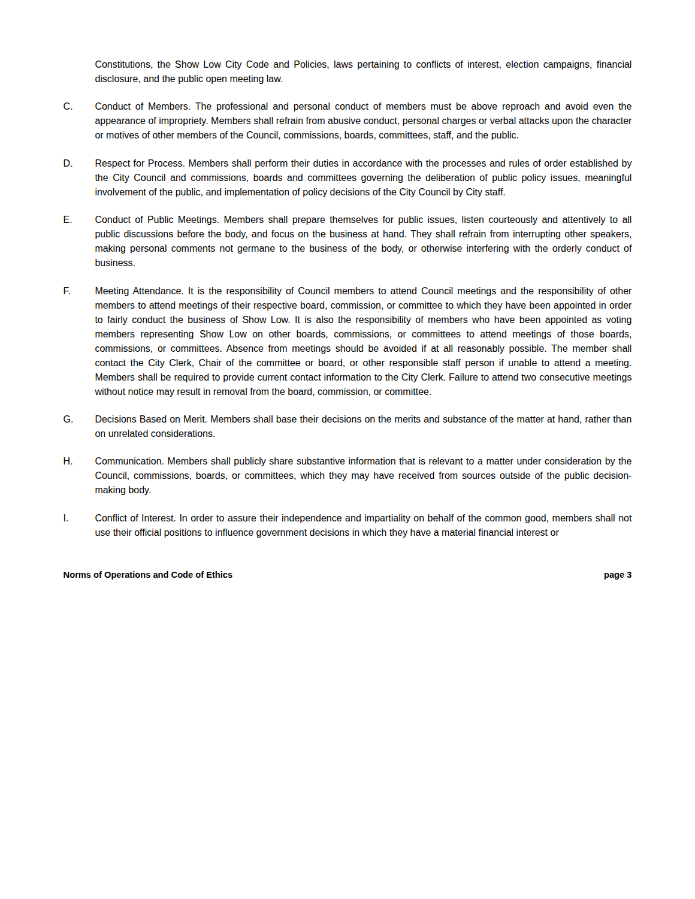Constitutions, the Show Low City Code and Policies, laws pertaining to conflicts of interest, election campaigns, financial disclosure, and the public open meeting law.
C.
Conduct of Members. The professional and personal conduct of members must be above reproach and avoid even the appearance of impropriety. Members shall refrain from abusive conduct, personal charges or verbal attacks upon the character or motives of other members of the Council, commissions, boards, committees, staff, and the public.
D.
Respect for Process. Members shall perform their duties in accordance with the processes and rules of order established by the City Council and commissions, boards and committees governing the deliberation of public policy issues, meaningful involvement of the public, and implementation of policy decisions of the City Council by City staff.
E.
Conduct of Public Meetings. Members shall prepare themselves for public issues, listen courteously and attentively to all public discussions before the body, and focus on the business at hand. They shall refrain from interrupting other speakers, making personal comments not germane to the business of the body, or otherwise interfering with the orderly conduct of business.
F.
Meeting Attendance. It is the responsibility of Council members to attend Council meetings and the responsibility of other members to attend meetings of their respective board, commission, or committee to which they have been appointed in order to fairly conduct the business of Show Low. It is also the responsibility of members who have been appointed as voting members representing Show Low on other boards, commissions, or committees to attend meetings of those boards, commissions, or committees. Absence from meetings should be avoided if at all reasonably possible. The member shall contact the City Clerk, Chair of the committee or board, or other responsible staff person if unable to attend a meeting. Members shall be required to provide current contact information to the City Clerk. Failure to attend two consecutive meetings without notice may result in removal from the board, commission, or committee.
G.
Decisions Based on Merit. Members shall base their decisions on the merits and substance of the matter at hand, rather than on unrelated considerations.
H.
Communication. Members shall publicly share substantive information that is relevant to a matter under consideration by the Council, commissions, boards, or committees, which they may have received from sources outside of the public decision-making body.
I.
Conflict of Interest. In order to assure their independence and impartiality on behalf of the common good, members shall not use their official positions to influence government decisions in which they have a material financial interest or
Norms of Operations and Code of Ethics page 3